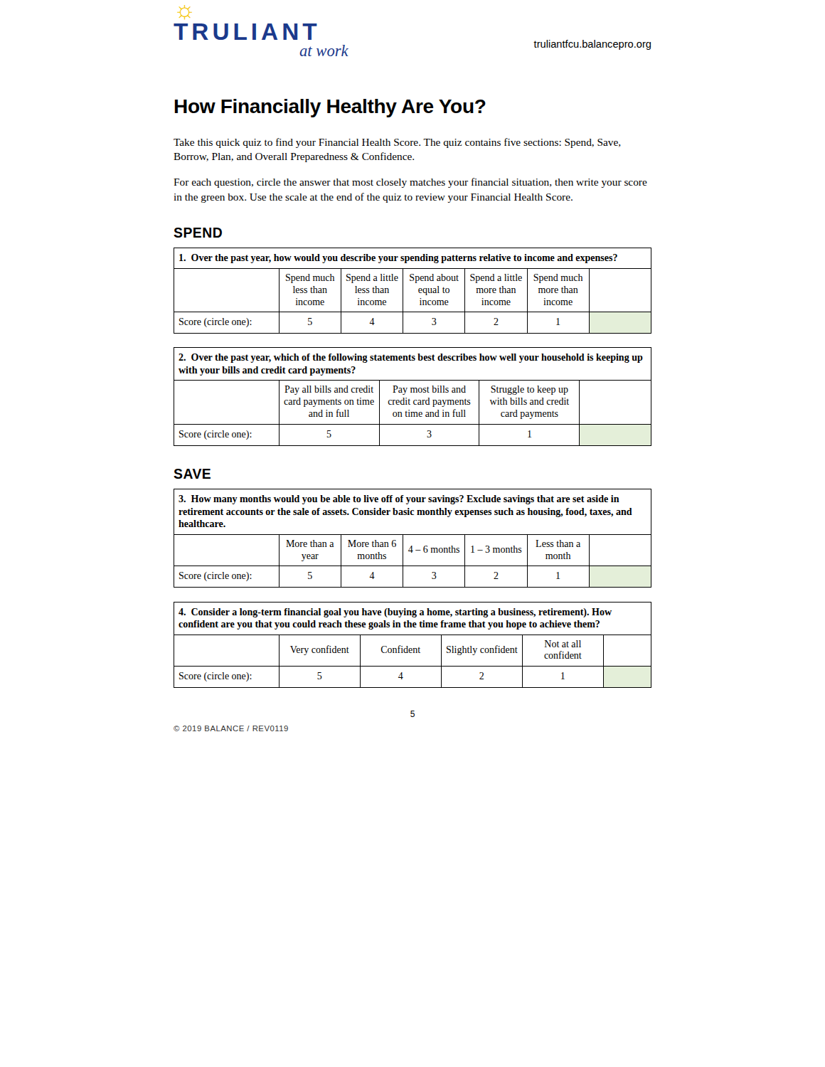☼
TRULIANT
at work
truliantfcu.balancepro.org
How Financially Healthy Are You?
Take this quick quiz to find your Financial Health Score. The quiz contains five sections: Spend, Save, Borrow, Plan, and Overall Preparedness & Confidence.
For each question, circle the answer that most closely matches your financial situation, then write your score in the green box. Use the scale at the end of the quiz to review your Financial Health Score.
SPEND
| 1. Over the past year, how would you describe your spending patterns relative to income and expenses? |
| | Spend much less than income | Spend a little less than income | Spend about equal to income | Spend a little more than income | Spend much more than income | |
| Score (circle one): | 5 | 4 | 3 | 2 | 1 | |
| 2. Over the past year, which of the following statements best describes how well your household is keeping up with your bills and credit card payments? |
| | Pay all bills and credit card payments on time and in full | Pay most bills and credit card payments on time and in full | Struggle to keep up with bills and credit card payments | |
| Score (circle one): | 5 | 3 | 1 | |
SAVE
| 3. How many months would you be able to live off of your savings? Exclude savings that are set aside in retirement accounts or the sale of assets. Consider basic monthly expenses such as housing, food, taxes, and healthcare. |
| | More than a year | More than 6 months | 4 – 6 months | 1 – 3 months | Less than a month | |
| Score (circle one): | 5 | 4 | 3 | 2 | 1 | |
| 4. Consider a long-term financial goal you have (buying a home, starting a business, retirement). How confident are you that you could reach these goals in the time frame that you hope to achieve them? |
| | Very confident | Confident | Slightly confident | Not at all confident | |
| Score (circle one): | 5 | 4 | 2 | 1 | |
5
© 2019 BALANCE / REV0119